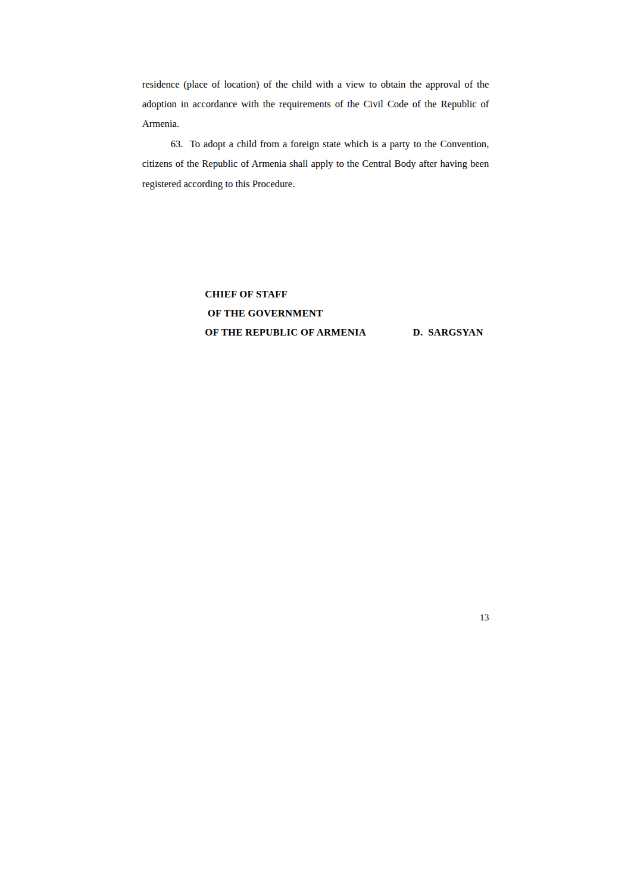residence (place of location) of the child with a view to obtain the approval of the adoption in accordance with the requirements of the Civil Code of the Republic of Armenia.
63. To adopt a child from a foreign state which is a party to the Convention, citizens of the Republic of Armenia shall apply to the Central Body after having been registered according to this Procedure.
CHIEF OF STAFF
OF THE GOVERNMENT
OF THE REPUBLIC OF ARMENIA D. SARGSYAN
13